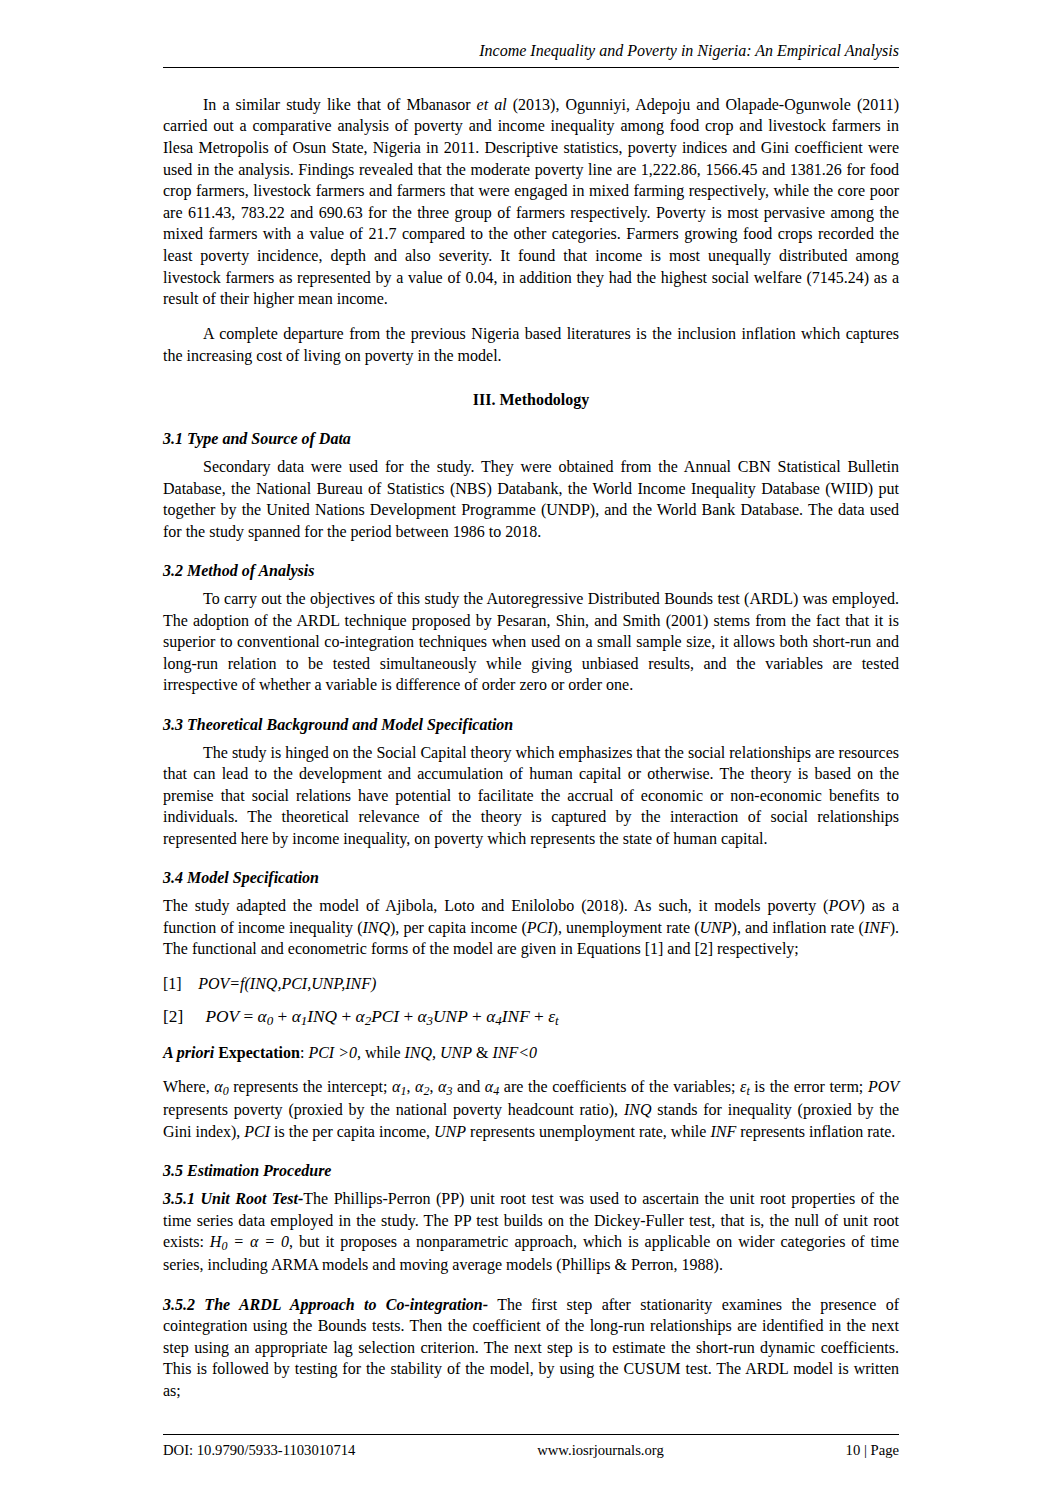Income Inequality and Poverty in Nigeria: An Empirical Analysis
In a similar study like that of Mbanasor et al (2013), Ogunniyi, Adepoju and Olapade-Ogunwole (2011) carried out a comparative analysis of poverty and income inequality among food crop and livestock farmers in Ilesa Metropolis of Osun State, Nigeria in 2011. Descriptive statistics, poverty indices and Gini coefficient were used in the analysis. Findings revealed that the moderate poverty line are 1,222.86, 1566.45 and 1381.26 for food crop farmers, livestock farmers and farmers that were engaged in mixed farming respectively, while the core poor are 611.43, 783.22 and 690.63 for the three group of farmers respectively. Poverty is most pervasive among the mixed farmers with a value of 21.7 compared to the other categories. Farmers growing food crops recorded the least poverty incidence, depth and also severity. It found that income is most unequally distributed among livestock farmers as represented by a value of 0.04, in addition they had the highest social welfare (7145.24) as a result of their higher mean income.
A complete departure from the previous Nigeria based literatures is the inclusion inflation which captures the increasing cost of living on poverty in the model.
III. Methodology
3.1 Type and Source of Data
Secondary data were used for the study. They were obtained from the Annual CBN Statistical Bulletin Database, the National Bureau of Statistics (NBS) Databank, the World Income Inequality Database (WIID) put together by the United Nations Development Programme (UNDP), and the World Bank Database. The data used for the study spanned for the period between 1986 to 2018.
3.2 Method of Analysis
To carry out the objectives of this study the Autoregressive Distributed Bounds test (ARDL) was employed. The adoption of the ARDL technique proposed by Pesaran, Shin, and Smith (2001) stems from the fact that it is superior to conventional co-integration techniques when used on a small sample size, it allows both short-run and long-run relation to be tested simultaneously while giving unbiased results, and the variables are tested irrespective of whether a variable is difference of order zero or order one.
3.3 Theoretical Background and Model Specification
The study is hinged on the Social Capital theory which emphasizes that the social relationships are resources that can lead to the development and accumulation of human capital or otherwise. The theory is based on the premise that social relations have potential to facilitate the accrual of economic or non-economic benefits to individuals. The theoretical relevance of the theory is captured by the interaction of social relationships represented here by income inequality, on poverty which represents the state of human capital.
3.4 Model Specification
The study adapted the model of Ajibola, Loto and Enilolobo (2018). As such, it models poverty (POV) as a function of income inequality (INQ), per capita income (PCI), unemployment rate (UNP), and inflation rate (INF). The functional and econometric forms of the model are given in Equations [1] and [2] respectively;
[1] POV=f(INQ,PCI,UNP,INF)
[2] POV = α0 + α1INQ + α2PCI + α3UNP + α4INF + εt
A priori Expectation: PCI >0, while INQ, UNP & INF<0
Where, α0 represents the intercept; α1, α2, α3 and α4 are the coefficients of the variables; εt is the error term; POV represents poverty (proxied by the national poverty headcount ratio), INQ stands for inequality (proxied by the Gini index), PCI is the per capita income, UNP represents unemployment rate, while INF represents inflation rate.
3.5 Estimation Procedure
3.5.1 Unit Root Test-The Phillips-Perron (PP) unit root test was used to ascertain the unit root properties of the time series data employed in the study. The PP test builds on the Dickey-Fuller test, that is, the null of unit root exists: H0 = α = 0, but it proposes a nonparametric approach, which is applicable on wider categories of time series, including ARMA models and moving average models (Phillips & Perron, 1988).
3.5.2 The ARDL Approach to Co-integration- The first step after stationarity examines the presence of cointegration using the Bounds tests. Then the coefficient of the long-run relationships are identified in the next step using an appropriate lag selection criterion. The next step is to estimate the short-run dynamic coefficients. This is followed by testing for the stability of the model, by using the CUSUM test. The ARDL model is written as;
DOI: 10.9790/5933-1103010714 www.iosrjournals.org 10 | Page